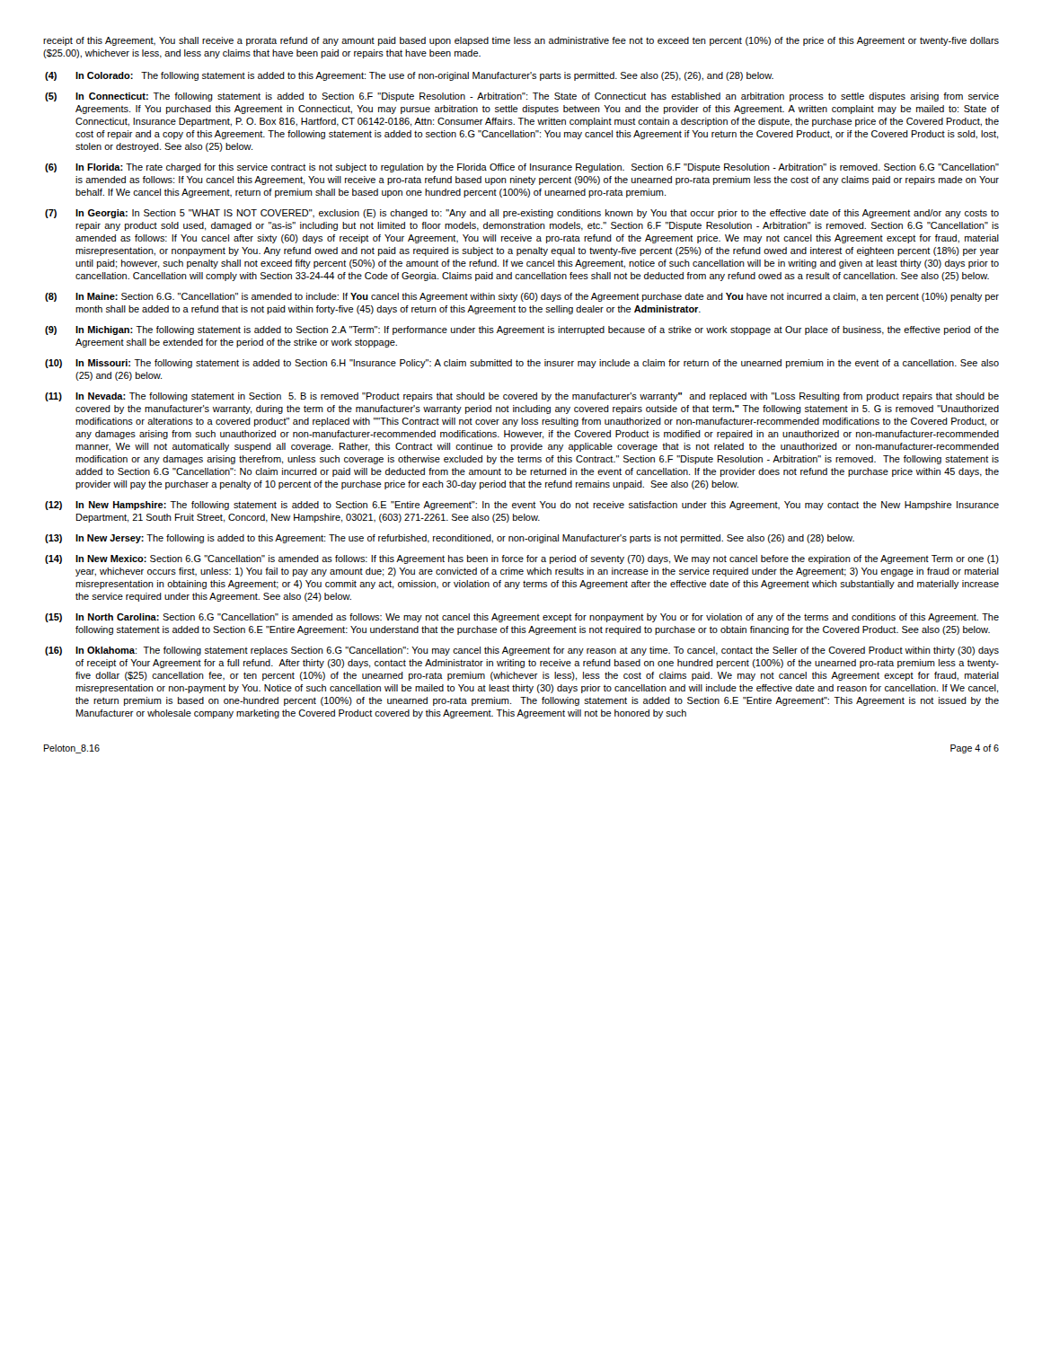receipt of this Agreement, You shall receive a prorata refund of any amount paid based upon elapsed time less an administrative fee not to exceed ten percent (10%) of the price of this Agreement or twenty-five dollars ($25.00), whichever is less, and less any claims that have been paid or repairs that have been made.
(4)
In Colorado: The following statement is added to this Agreement: The use of non-original Manufacturer's parts is permitted. See also (25), (26), and (28) below.
(5)
In Connecticut: The following statement is added to Section 6.F "Dispute Resolution - Arbitration": The State of Connecticut has established an arbitration process to settle disputes arising from service Agreements. If You purchased this Agreement in Connecticut, You may pursue arbitration to settle disputes between You and the provider of this Agreement. A written complaint may be mailed to: State of Connecticut, Insurance Department, P. O. Box 816, Hartford, CT 06142-0186, Attn: Consumer Affairs. The written complaint must contain a description of the dispute, the purchase price of the Covered Product, the cost of repair and a copy of this Agreement. The following statement is added to section 6.G "Cancellation": You may cancel this Agreement if You return the Covered Product, or if the Covered Product is sold, lost, stolen or destroyed. See also (25) below.
(6)
In Florida: The rate charged for this service contract is not subject to regulation by the Florida Office of Insurance Regulation. Section 6.F "Dispute Resolution - Arbitration" is removed. Section 6.G "Cancellation" is amended as follows: If You cancel this Agreement, You will receive a pro-rata refund based upon ninety percent (90%) of the unearned pro-rata premium less the cost of any claims paid or repairs made on Your behalf. If We cancel this Agreement, return of premium shall be based upon one hundred percent (100%) of unearned pro-rata premium.
(7)
In Georgia: In Section 5 "WHAT IS NOT COVERED", exclusion (E) is changed to: "Any and all pre-existing conditions known by You that occur prior to the effective date of this Agreement and/or any costs to repair any product sold used, damaged or "as-is" including but not limited to floor models, demonstration models, etc." Section 6.F "Dispute Resolution - Arbitration" is removed. Section 6.G "Cancellation" is amended as follows: If You cancel after sixty (60) days of receipt of Your Agreement, You will receive a pro-rata refund of the Agreement price. We may not cancel this Agreement except for fraud, material misrepresentation, or nonpayment by You. Any refund owed and not paid as required is subject to a penalty equal to twenty-five percent (25%) of the refund owed and interest of eighteen percent (18%) per year until paid; however, such penalty shall not exceed fifty percent (50%) of the amount of the refund. If we cancel this Agreement, notice of such cancellation will be in writing and given at least thirty (30) days prior to cancellation. Cancellation will comply with Section 33-24-44 of the Code of Georgia. Claims paid and cancellation fees shall not be deducted from any refund owed as a result of cancellation. See also (25) below.
(8)
In Maine: Section 6.G. "Cancellation" is amended to include: If You cancel this Agreement within sixty (60) days of the Agreement purchase date and You have not incurred a claim, a ten percent (10%) penalty per month shall be added to a refund that is not paid within forty-five (45) days of return of this Agreement to the selling dealer or the Administrator.
(9)
In Michigan: The following statement is added to Section 2.A "Term": If performance under this Agreement is interrupted because of a strike or work stoppage at Our place of business, the effective period of the Agreement shall be extended for the period of the strike or work stoppage.
(10)
In Missouri: The following statement is added to Section 6.H "Insurance Policy": A claim submitted to the insurer may include a claim for return of the unearned premium in the event of a cancellation. See also (25) and (26) below.
(11)
In Nevada: The following statement in Section 5. B is removed "Product repairs that should be covered by the manufacturer's warranty" and replaced with "Loss Resulting from product repairs that should be covered by the manufacturer's warranty, during the term of the manufacturer's warranty period not including any covered repairs outside of that term." The following statement in 5. G is removed "Unauthorized modifications or alterations to a covered product" and replaced with ""This Contract will not cover any loss resulting from unauthorized or non-manufacturer-recommended modifications to the Covered Product, or any damages arising from such unauthorized or non-manufacturer-recommended modifications. However, if the Covered Product is modified or repaired in an unauthorized or non-manufacturer-recommended manner, We will not automatically suspend all coverage. Rather, this Contract will continue to provide any applicable coverage that is not related to the unauthorized or non-manufacturer-recommended modification or any damages arising therefrom, unless such coverage is otherwise excluded by the terms of this Contract." Section 6.F "Dispute Resolution - Arbitration" is removed. The following statement is added to Section 6.G "Cancellation": No claim incurred or paid will be deducted from the amount to be returned in the event of cancellation. If the provider does not refund the purchase price within 45 days, the provider will pay the purchaser a penalty of 10 percent of the purchase price for each 30-day period that the refund remains unpaid. See also (26) below.
(12)
In New Hampshire: The following statement is added to Section 6.E "Entire Agreement": In the event You do not receive satisfaction under this Agreement, You may contact the New Hampshire Insurance Department, 21 South Fruit Street, Concord, New Hampshire, 03021, (603) 271-2261. See also (25) below.
(13)
In New Jersey: The following is added to this Agreement: The use of refurbished, reconditioned, or non-original Manufacturer's parts is not permitted. See also (26) and (28) below.
(14)
In New Mexico: Section 6.G "Cancellation" is amended as follows: If this Agreement has been in force for a period of seventy (70) days, We may not cancel before the expiration of the Agreement Term or one (1) year, whichever occurs first, unless: 1) You fail to pay any amount due; 2) You are convicted of a crime which results in an increase in the service required under the Agreement; 3) You engage in fraud or material misrepresentation in obtaining this Agreement; or 4) You commit any act, omission, or violation of any terms of this Agreement after the effective date of this Agreement which substantially and materially increase the service required under this Agreement. See also (24) below.
(15)
In North Carolina: Section 6.G "Cancellation" is amended as follows: We may not cancel this Agreement except for nonpayment by You or for violation of any of the terms and conditions of this Agreement. The following statement is added to Section 6.E "Entire Agreement: You understand that the purchase of this Agreement is not required to purchase or to obtain financing for the Covered Product. See also (25) below.
(16)
In Oklahoma: The following statement replaces Section 6.G "Cancellation": You may cancel this Agreement for any reason at any time. To cancel, contact the Seller of the Covered Product within thirty (30) days of receipt of Your Agreement for a full refund. After thirty (30) days, contact the Administrator in writing to receive a refund based on one hundred percent (100%) of the unearned pro-rata premium less a twenty-five dollar ($25) cancellation fee, or ten percent (10%) of the unearned pro-rata premium (whichever is less), less the cost of claims paid. We may not cancel this Agreement except for fraud, material misrepresentation or non-payment by You. Notice of such cancellation will be mailed to You at least thirty (30) days prior to cancellation and will include the effective date and reason for cancellation. If We cancel, the return premium is based on one-hundred percent (100%) of the unearned pro-rata premium. The following statement is added to Section 6.E "Entire Agreement": This Agreement is not issued by the Manufacturer or wholesale company marketing the Covered Product covered by this Agreement. This Agreement will not be honored by such
Peloton_8.16 Page 4 of 6